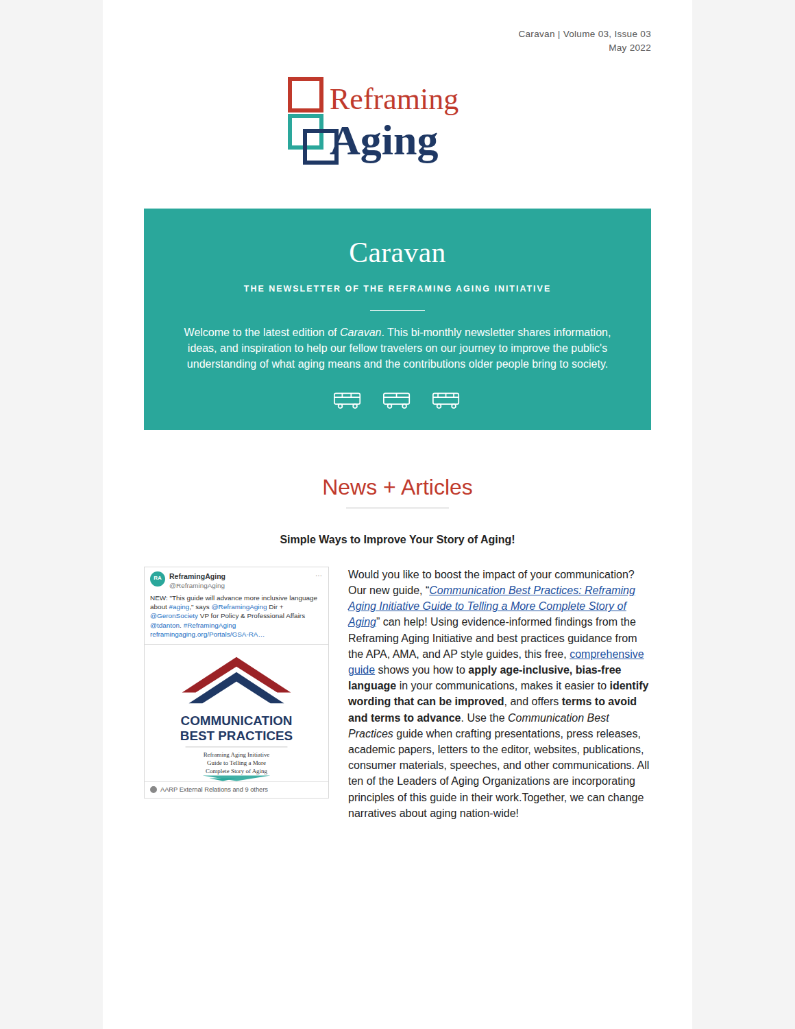Caravan | Volume 03, Issue 03 May 2022
Reframing Aging
Caravan
The Newsletter of the Reframing Aging Initiative
Welcome to the latest edition of Caravan. This bi-monthly newsletter shares information, ideas, and inspiration to help our fellow travelers on our journey to improve the public's understanding of what aging means and the contributions older people bring to society.
News + Articles
Simple Ways to Improve Your Story of Aging!
RA
ReframingAging @ReframingAging
⋯
NEW: "This guide will advance more inclusive language about #aging," says @ReframingAging Dir + @GeronSociety VP for Policy & Professional Affairs @tdanton. #ReframingAging
reframingaging.org/Portals/GSA-RA…
COMMUNICATION BEST PRACTICES Reframing Aging Initiative Guide to Telling a More Complete Story of Aging
AARP External Relations and 9 others
Would you like to boost the impact of your communication? Our new guide, “Communication Best Practices: Reframing Aging Initiative Guide to Telling a More Complete Story of Aging” can help! Using evidence-informed findings from the Reframing Aging Initiative and best practices guidance from the APA, AMA, and AP style guides, this free, comprehensive guide shows you how to apply age-inclusive, bias-free language in your communications, makes it easier to identify wording that can be improved, and offers terms to avoid and terms to advance. Use the Communication Best Practices guide when crafting presentations, press releases, academic papers, letters to the editor, websites, publications, consumer materials, speeches, and other communications. All ten of the Leaders of Aging Organizations are incorporating principles of this guide in their work.Together, we can change narratives about aging nation-wide!